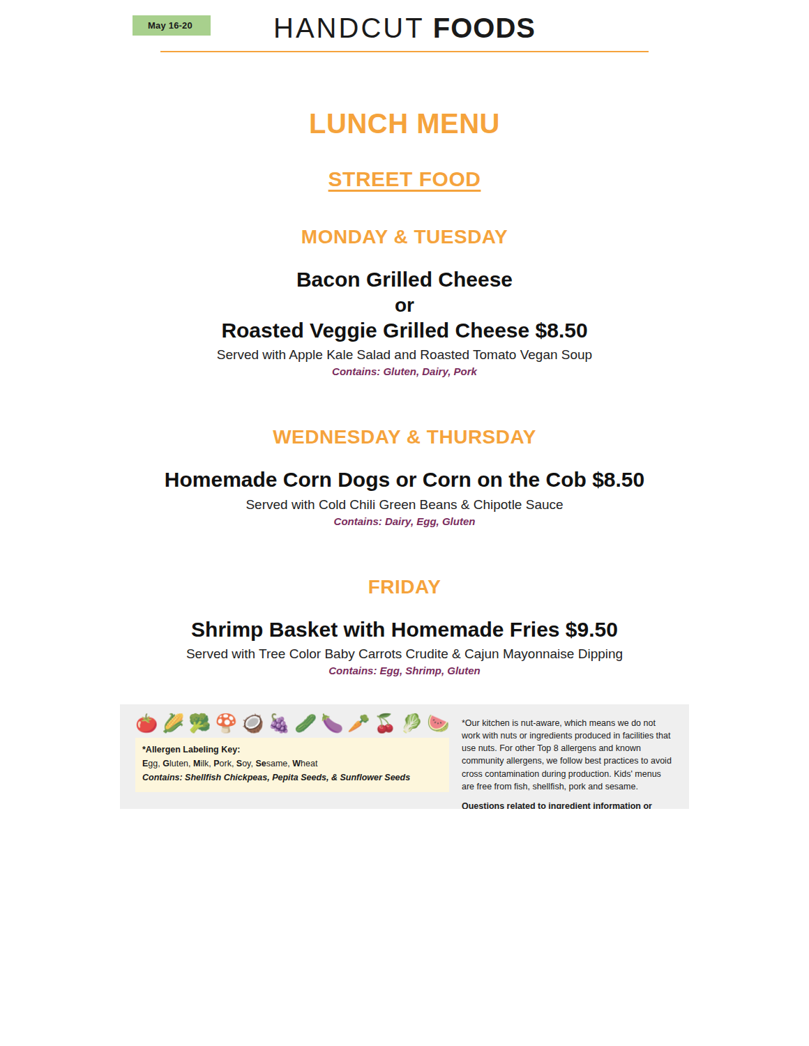May 16-20
HANDCUT FOODS
LUNCH MENU
STREET FOOD
MONDAY & TUESDAY
Bacon Grilled Cheese or Roasted Veggie Grilled Cheese $8.50
Served with Apple Kale Salad and Roasted Tomato Vegan Soup
Contains: Gluten, Dairy, Pork
WEDNESDAY & THURSDAY
Homemade Corn Dogs or Corn on the Cob $8.50
Served with Cold Chili Green Beans & Chipotle Sauce
Contains: Dairy, Egg, Gluten
FRIDAY
Shrimp Basket with Homemade Fries $9.50
Served with Tree Color Baby Carrots Crudite & Cajun Mayonnaise Dipping
Contains: Egg, Shrimp, Gluten
🍅🌽🥦🍄🥥🍇🥒🍆🥕🍒🥬🍉
*Allergen Labeling Key:
Egg, Gluten, Milk, Pork, Soy, Sesame, Wheat
Contains: Shellfish Chickpeas, Pepita Seeds, & Sunflower Seeds
*Our kitchen is nut-aware, which means we do not work with nuts or ingredients produced in facilities that use nuts. For other Top 8 allergens and known community allergens, we follow best practices to avoid cross contamination during production. Kids' menus are free from fish, shellfish, pork and sesame.
Questions related to ingredient information or nutritional content?
Email: loyolahsd@handcutfoods.com